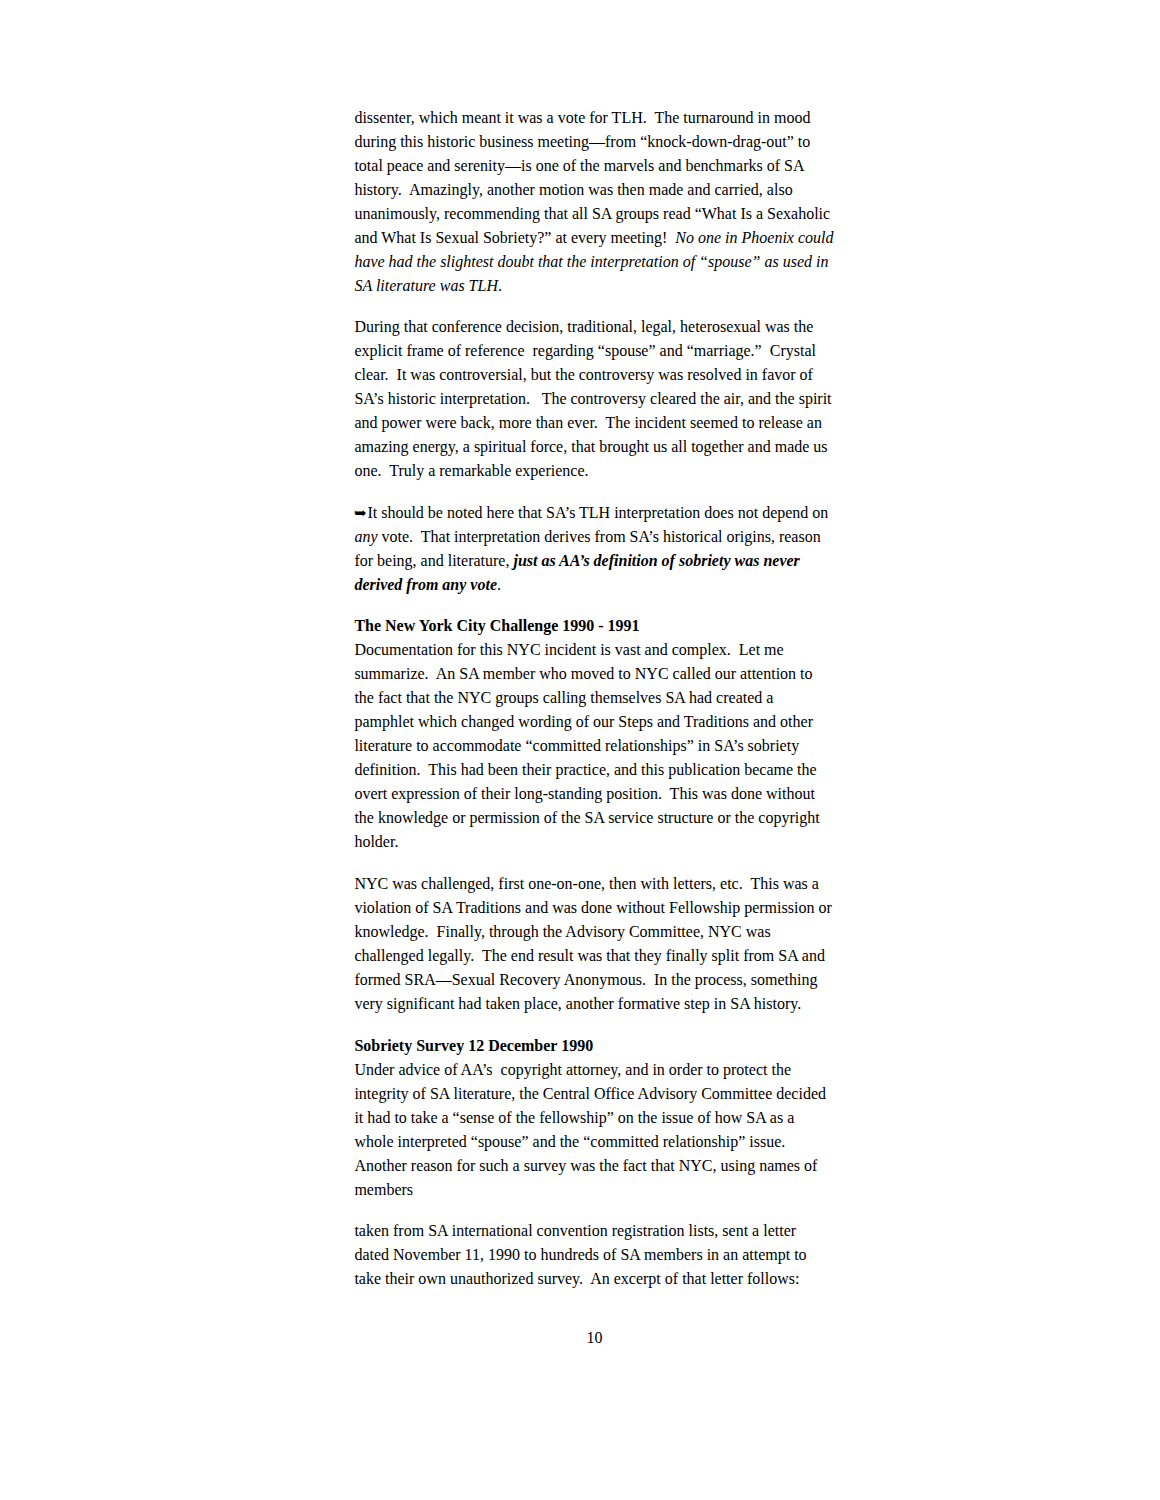dissenter, which meant it was a vote for TLH. The turnaround in mood during this historic business meeting—from “knock-down-drag-out” to total peace and serenity—is one of the marvels and benchmarks of SA history. Amazingly, another motion was then made and carried, also unanimously, recommending that all SA groups read “What Is a Sexaholic and What Is Sexual Sobriety?” at every meeting! No one in Phoenix could have had the slightest doubt that the interpretation of “spouse” as used in SA literature was TLH.
During that conference decision, traditional, legal, heterosexual was the explicit frame of reference regarding “spouse” and “marriage.” Crystal clear. It was controversial, but the controversy was resolved in favor of SA’s historic interpretation. The controversy cleared the air, and the spirit and power were back, more than ever. The incident seemed to release an amazing energy, a spiritual force, that brought us all together and made us one. Truly a remarkable experience.
➥It should be noted here that SA’s TLH interpretation does not depend on any vote. That interpretation derives from SA’s historical origins, reason for being, and literature, just as AA’s definition of sobriety was never derived from any vote.
The New York City Challenge 1990 - 1991
Documentation for this NYC incident is vast and complex. Let me summarize. An SA member who moved to NYC called our attention to the fact that the NYC groups calling themselves SA had created a pamphlet which changed wording of our Steps and Traditions and other literature to accommodate “committed relationships” in SA’s sobriety definition. This had been their practice, and this publication became the overt expression of their long-standing position. This was done without the knowledge or permission of the SA service structure or the copyright holder.
NYC was challenged, first one-on-one, then with letters, etc. This was a violation of SA Traditions and was done without Fellowship permission or knowledge. Finally, through the Advisory Committee, NYC was challenged legally. The end result was that they finally split from SA and formed SRA—Sexual Recovery Anonymous. In the process, something very significant had taken place, another formative step in SA history.
Sobriety Survey 12 December 1990
Under advice of AA’s copyright attorney, and in order to protect the integrity of SA literature, the Central Office Advisory Committee decided it had to take a “sense of the fellowship” on the issue of how SA as a whole interpreted “spouse” and the “committed relationship” issue. Another reason for such a survey was the fact that NYC, using names of members
taken from SA international convention registration lists, sent a letter dated November 11, 1990 to hundreds of SA members in an attempt to take their own unauthorized survey. An excerpt of that letter follows:
10